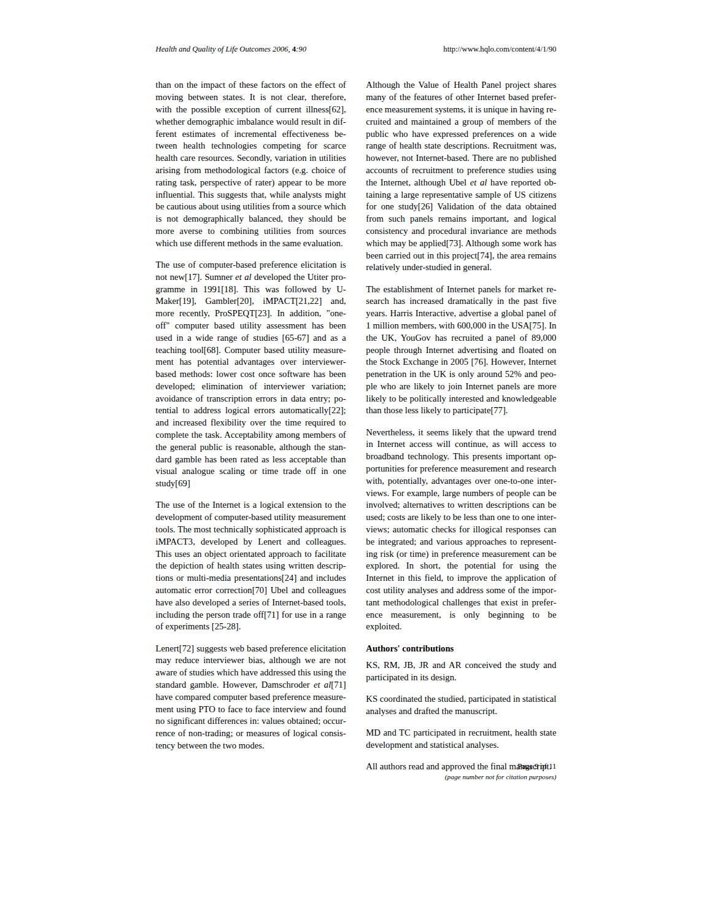Health and Quality of Life Outcomes 2006, 4:90 http://www.hqlo.com/content/4/1/90
than on the impact of these factors on the effect of moving between states. It is not clear, therefore, with the possible exception of current illness[62], whether demographic imbalance would result in different estimates of incremental effectiveness between health technologies competing for scarce health care resources. Secondly, variation in utilities arising from methodological factors (e.g. choice of rating task, perspective of rater) appear to be more influential. This suggests that, while analysts might be cautious about using utilities from a source which is not demographically balanced, they should be more averse to combining utilities from sources which use different methods in the same evaluation.
The use of computer-based preference elicitation is not new[17]. Sumner et al developed the Utiter programme in 1991[18]. This was followed by U-Maker[19], Gambler[20], iMPACT[21,22] and, more recently, ProSPEQT[23]. In addition, "one-off" computer based utility assessment has been used in a wide range of studies [65-67] and as a teaching tool[68]. Computer based utility measurement has potential advantages over interviewer-based methods: lower cost once software has been developed; elimination of interviewer variation; avoidance of transcription errors in data entry; potential to address logical errors automatically[22]; and increased flexibility over the time required to complete the task. Acceptability among members of the general public is reasonable, although the standard gamble has been rated as less acceptable than visual analogue scaling or time trade off in one study[69]
The use of the Internet is a logical extension to the development of computer-based utility measurement tools. The most technically sophisticated approach is iMPACT3, developed by Lenert and colleagues. This uses an object orientated approach to facilitate the depiction of health states using written descriptions or multi-media presentations[24] and includes automatic error correction[70] Ubel and colleagues have also developed a series of Internet-based tools, including the person trade off[71] for use in a range of experiments [25-28].
Lenert[72] suggests web based preference elicitation may reduce interviewer bias, although we are not aware of studies which have addressed this using the standard gamble. However, Damschroder et al[71] have compared computer based preference measurement using PTO to face to face interview and found no significant differences in: values obtained; occurrence of non-trading; or measures of logical consistency between the two modes.
Although the Value of Health Panel project shares many of the features of other Internet based preference measurement systems, it is unique in having recruited and maintained a group of members of the public who have expressed preferences on a wide range of health state descriptions. Recruitment was, however, not Internet-based. There are no published accounts of recruitment to preference studies using the Internet, although Ubel et al have reported obtaining a large representative sample of US citizens for one study[26] Validation of the data obtained from such panels remains important, and logical consistency and procedural invariance are methods which may be applied[73]. Although some work has been carried out in this project[74], the area remains relatively under-studied in general.
The establishment of Internet panels for market research has increased dramatically in the past five years. Harris Interactive, advertise a global panel of 1 million members, with 600,000 in the USA[75]. In the UK, YouGov has recruited a panel of 89,000 people through Internet advertising and floated on the Stock Exchange in 2005 [76]. However, Internet penetration in the UK is only around 52% and people who are likely to join Internet panels are more likely to be politically interested and knowledgeable than those less likely to participate[77].
Nevertheless, it seems likely that the upward trend in Internet access will continue, as will access to broadband technology. This presents important opportunities for preference measurement and research with, potentially, advantages over one-to-one interviews. For example, large numbers of people can be involved; alternatives to written descriptions can be used; costs are likely to be less than one to one interviews; automatic checks for illogical responses can be integrated; and various approaches to representing risk (or time) in preference measurement can be explored. In short, the potential for using the Internet in this field, to improve the application of cost utility analyses and address some of the important methodological challenges that exist in preference measurement, is only beginning to be exploited.
Authors' contributions
KS, RM, JB, JR and AR conceived the study and participated in its design.
KS coordinated the studied, participated in statistical analyses and drafted the manuscript.
MD and TC participated in recruitment, health state development and statistical analyses.
All authors read and approved the final manuscript.
Page 9 of 11
(page number not for citation purposes)